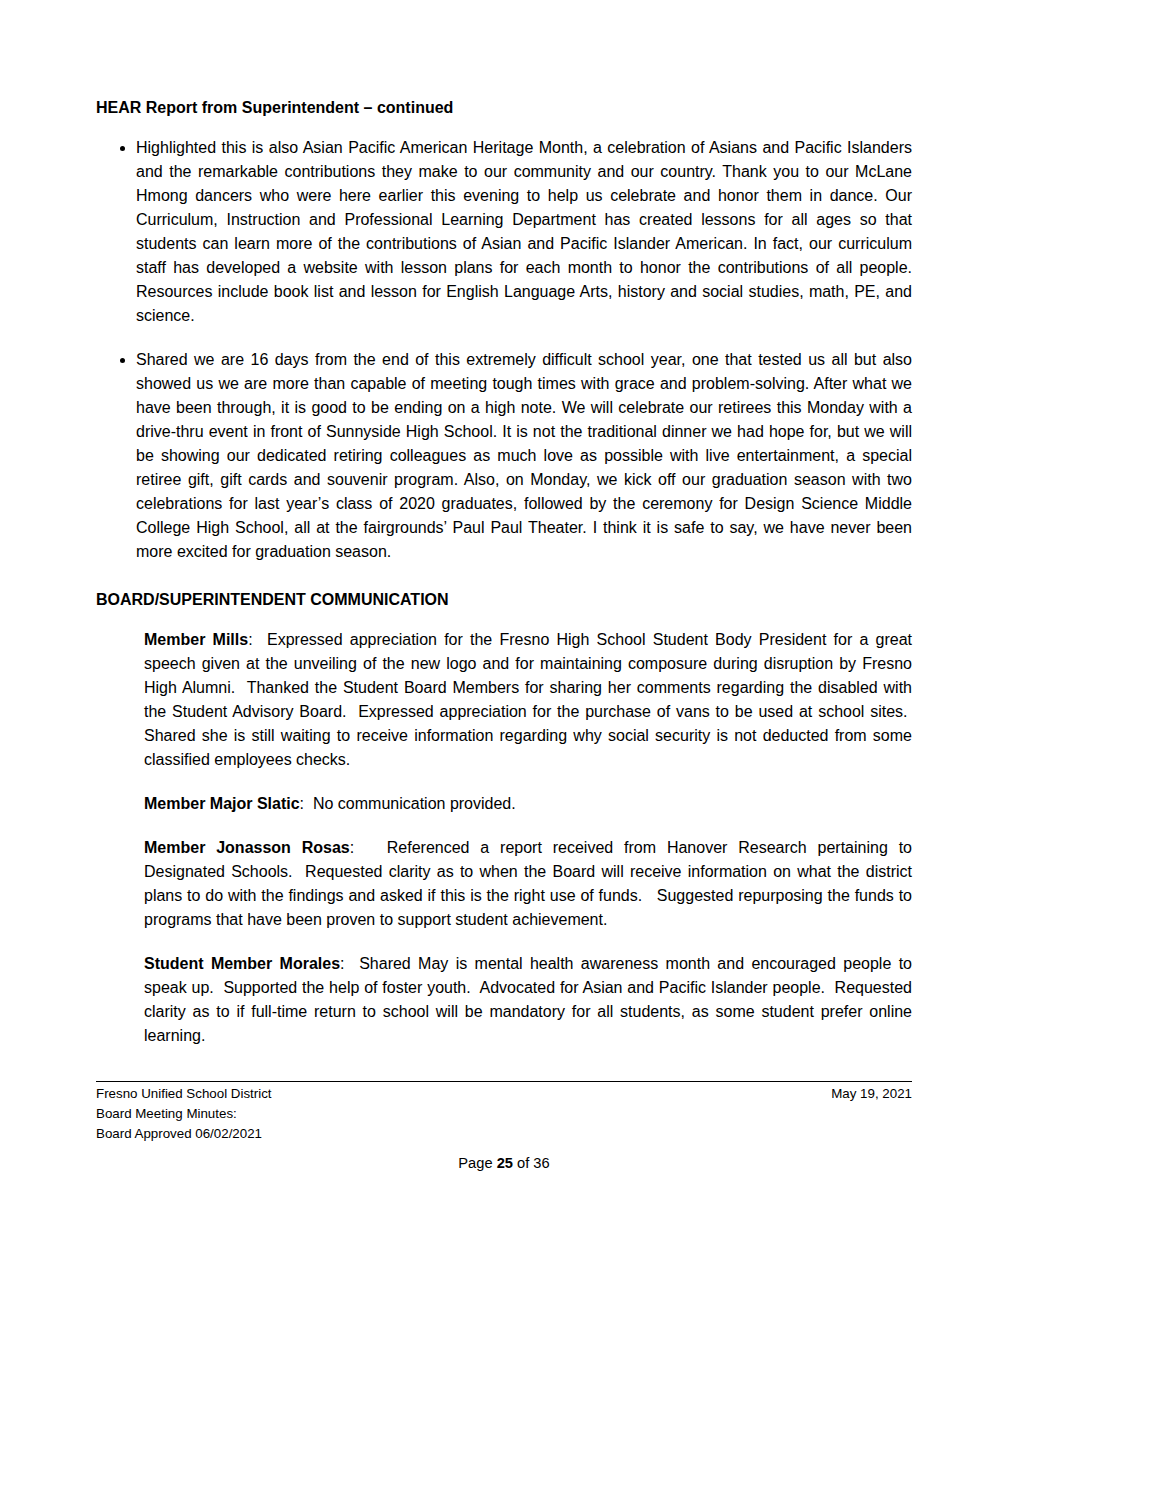HEAR Report from Superintendent – continued
Highlighted this is also Asian Pacific American Heritage Month, a celebration of Asians and Pacific Islanders and the remarkable contributions they make to our community and our country. Thank you to our McLane Hmong dancers who were here earlier this evening to help us celebrate and honor them in dance. Our Curriculum, Instruction and Professional Learning Department has created lessons for all ages so that students can learn more of the contributions of Asian and Pacific Islander American. In fact, our curriculum staff has developed a website with lesson plans for each month to honor the contributions of all people. Resources include book list and lesson for English Language Arts, history and social studies, math, PE, and science.
Shared we are 16 days from the end of this extremely difficult school year, one that tested us all but also showed us we are more than capable of meeting tough times with grace and problem-solving. After what we have been through, it is good to be ending on a high note. We will celebrate our retirees this Monday with a drive-thru event in front of Sunnyside High School. It is not the traditional dinner we had hope for, but we will be showing our dedicated retiring colleagues as much love as possible with live entertainment, a special retiree gift, gift cards and souvenir program. Also, on Monday, we kick off our graduation season with two celebrations for last year’s class of 2020 graduates, followed by the ceremony for Design Science Middle College High School, all at the fairgrounds’ Paul Paul Theater. I think it is safe to say, we have never been more excited for graduation season.
BOARD/SUPERINTENDENT COMMUNICATION
Member Mills: Expressed appreciation for the Fresno High School Student Body President for a great speech given at the unveiling of the new logo and for maintaining composure during disruption by Fresno High Alumni. Thanked the Student Board Members for sharing her comments regarding the disabled with the Student Advisory Board. Expressed appreciation for the purchase of vans to be used at school sites. Shared she is still waiting to receive information regarding why social security is not deducted from some classified employees checks.
Member Major Slatic: No communication provided.
Member Jonasson Rosas: Referenced a report received from Hanover Research pertaining to Designated Schools. Requested clarity as to when the Board will receive information on what the district plans to do with the findings and asked if this is the right use of funds. Suggested repurposing the funds to programs that have been proven to support student achievement.
Student Member Morales: Shared May is mental health awareness month and encouraged people to speak up. Supported the help of foster youth. Advocated for Asian and Pacific Islander people. Requested clarity as to if full-time return to school will be mandatory for all students, as some student prefer online learning.
Fresno Unified School District May 19, 2021
Board Meeting Minutes:
Board Approved 06/02/2021
Page 25 of 36